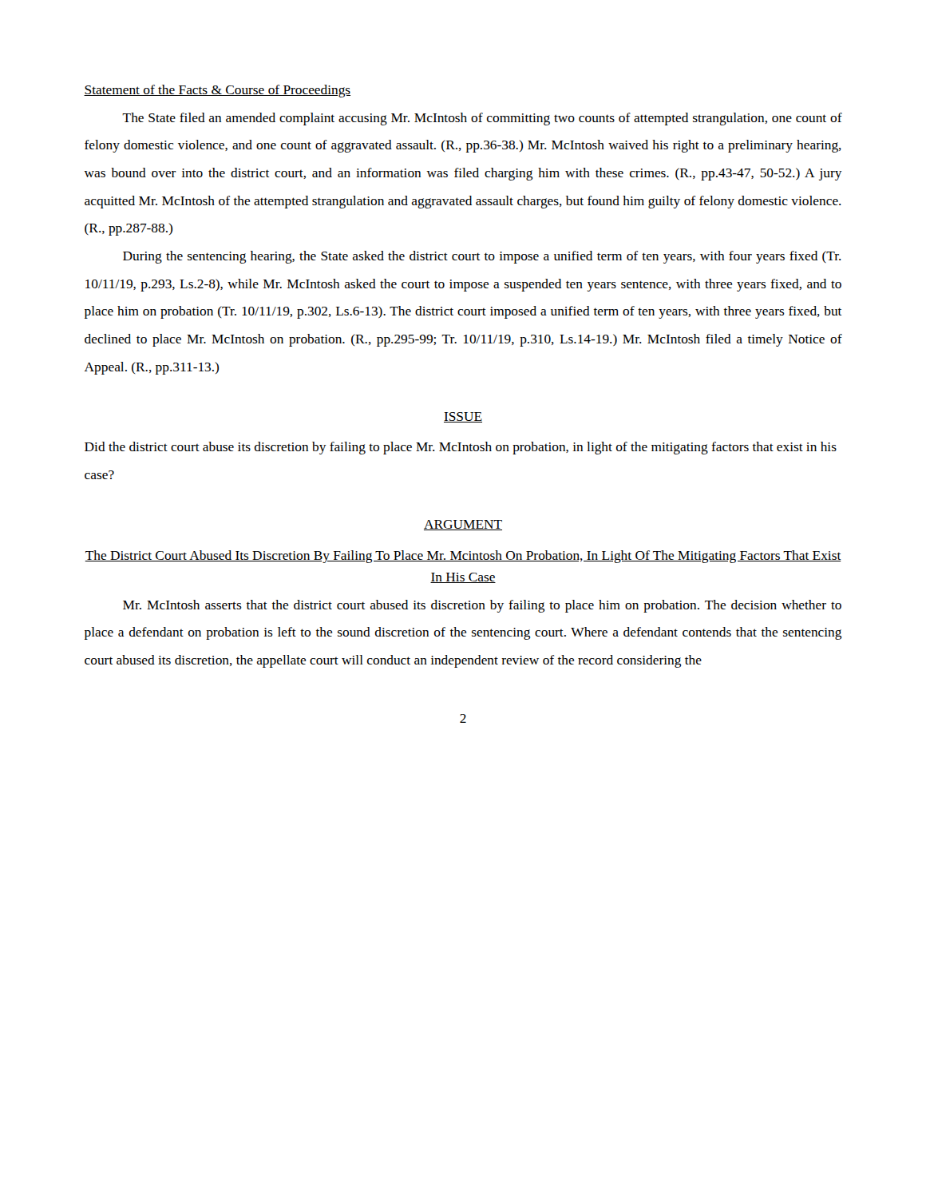Statement of the Facts & Course of Proceedings
The State filed an amended complaint accusing Mr. McIntosh of committing two counts of attempted strangulation, one count of felony domestic violence, and one count of aggravated assault. (R., pp.36-38.) Mr. McIntosh waived his right to a preliminary hearing, was bound over into the district court, and an information was filed charging him with these crimes. (R., pp.43-47, 50-52.) A jury acquitted Mr. McIntosh of the attempted strangulation and aggravated assault charges, but found him guilty of felony domestic violence. (R., pp.287-88.)
During the sentencing hearing, the State asked the district court to impose a unified term of ten years, with four years fixed (Tr. 10/11/19, p.293, Ls.2-8), while Mr. McIntosh asked the court to impose a suspended ten years sentence, with three years fixed, and to place him on probation (Tr. 10/11/19, p.302, Ls.6-13). The district court imposed a unified term of ten years, with three years fixed, but declined to place Mr. McIntosh on probation. (R., pp.295-99; Tr. 10/11/19, p.310, Ls.14-19.) Mr. McIntosh filed a timely Notice of Appeal. (R., pp.311-13.)
ISSUE
Did the district court abuse its discretion by failing to place Mr. McIntosh on probation, in light of the mitigating factors that exist in his case?
ARGUMENT
The District Court Abused Its Discretion By Failing To Place Mr. Mcintosh On Probation, In Light Of The Mitigating Factors That Exist In His Case
Mr. McIntosh asserts that the district court abused its discretion by failing to place him on probation. The decision whether to place a defendant on probation is left to the sound discretion of the sentencing court. Where a defendant contends that the sentencing court abused its discretion, the appellate court will conduct an independent review of the record considering the
2